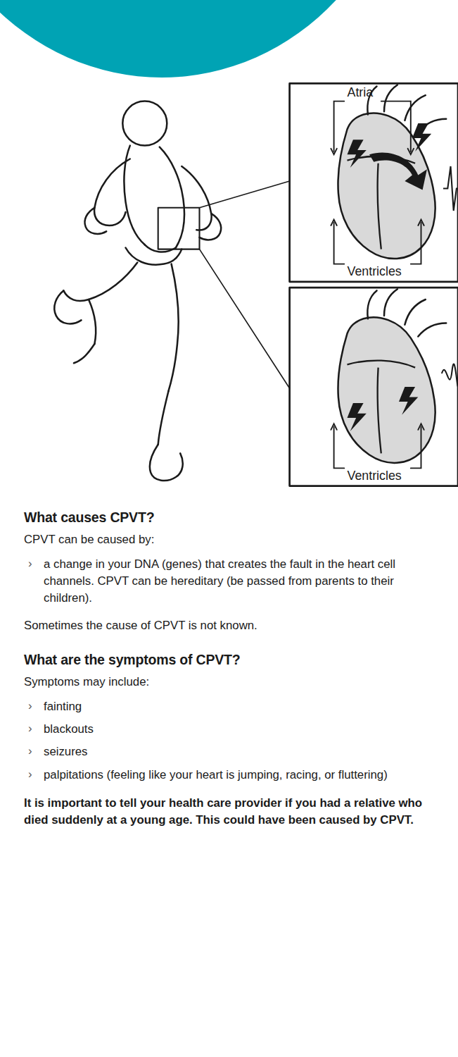Diagram of a running person with enlarged views of the heart Line drawing of a person running. A square highlights the heart, with two enlarged panels to the right. The top panel labels the Atria and Ventricles with arrows and lightning bolts showing electrical activity. The bottom panel labels the Ventricles with lightning bolts. Atria Ventricles Ventricles
What causes CPVT?
CPVT can be caused by:
a change in your DNA (genes) that creates the fault in the heart cell channels. CPVT can be hereditary (be passed from parents to their children).
Sometimes the cause of CPVT is not known.
What are the symptoms of CPVT?
Symptoms may include:
fainting
blackouts
seizures
palpitations (feeling like your heart is jumping, racing, or fluttering)
It is important to tell your health care provider if you had a relative who died suddenly at a young age. This could have been caused by CPVT.